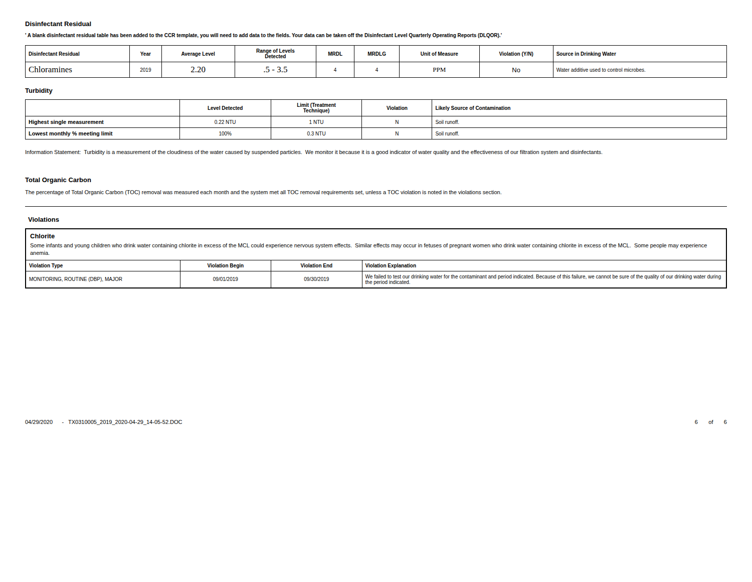Disinfectant Residual
' A blank disinfectant residual table has been added to the CCR template, you will need to add data to the fields. Your data can be taken off the Disinfectant Level Quarterly Operating Reports (DLQOR).'
| Disinfectant Residual | Year | Average Level | Range of Levels Detected | MRDL | MRDLG | Unit of Measure | Violation (Y/N) | Source in Drinking Water |
| --- | --- | --- | --- | --- | --- | --- | --- | --- |
| Chloramines | 2019 | 2.20 | .5 - 3.5 | 4 | 4 | PPM | No | Water additive used to control microbes. |
Turbidity
| | Level Detected | Limit (Treatment Technique) | Violation | Likely Source of Contamination |
| --- | --- | --- | --- | --- |
| Highest single measurement | 0.22 NTU | 1 NTU | N | Soil runoff. |
| Lowest monthly % meeting limit | 100% | 0.3 NTU | N | Soil runoff. |
Information Statement: Turbidity is a measurement of the cloudiness of the water caused by suspended particles. We monitor it because it is a good indicator of water quality and the effectiveness of our filtration system and disinfectants.
Total Organic Carbon
The percentage of Total Organic Carbon (TOC) removal was measured each month and the system met all TOC removal requirements set, unless a TOC violation is noted in the violations section.
Violations
Chlorite
Some infants and young children who drink water containing chlorite in excess of the MCL could experience nervous system effects. Similar effects may occur in fetuses of pregnant women who drink water containing chlorite in excess of the MCL. Some people may experience anemia.
| Violation Type | Violation Begin | Violation End | Violation Explanation |
| --- | --- | --- | --- |
| MONITORING, ROUTINE (DBP), MAJOR | 09/01/2019 | 09/30/2019 | We failed to test our drinking water for the contaminant and period indicated. Because of this failure, we cannot be sure of the quality of our drinking water during the period indicated. |
04/29/2020 - TX0310005_2019_2020-04-29_14-05-52.DOC
6 of 6